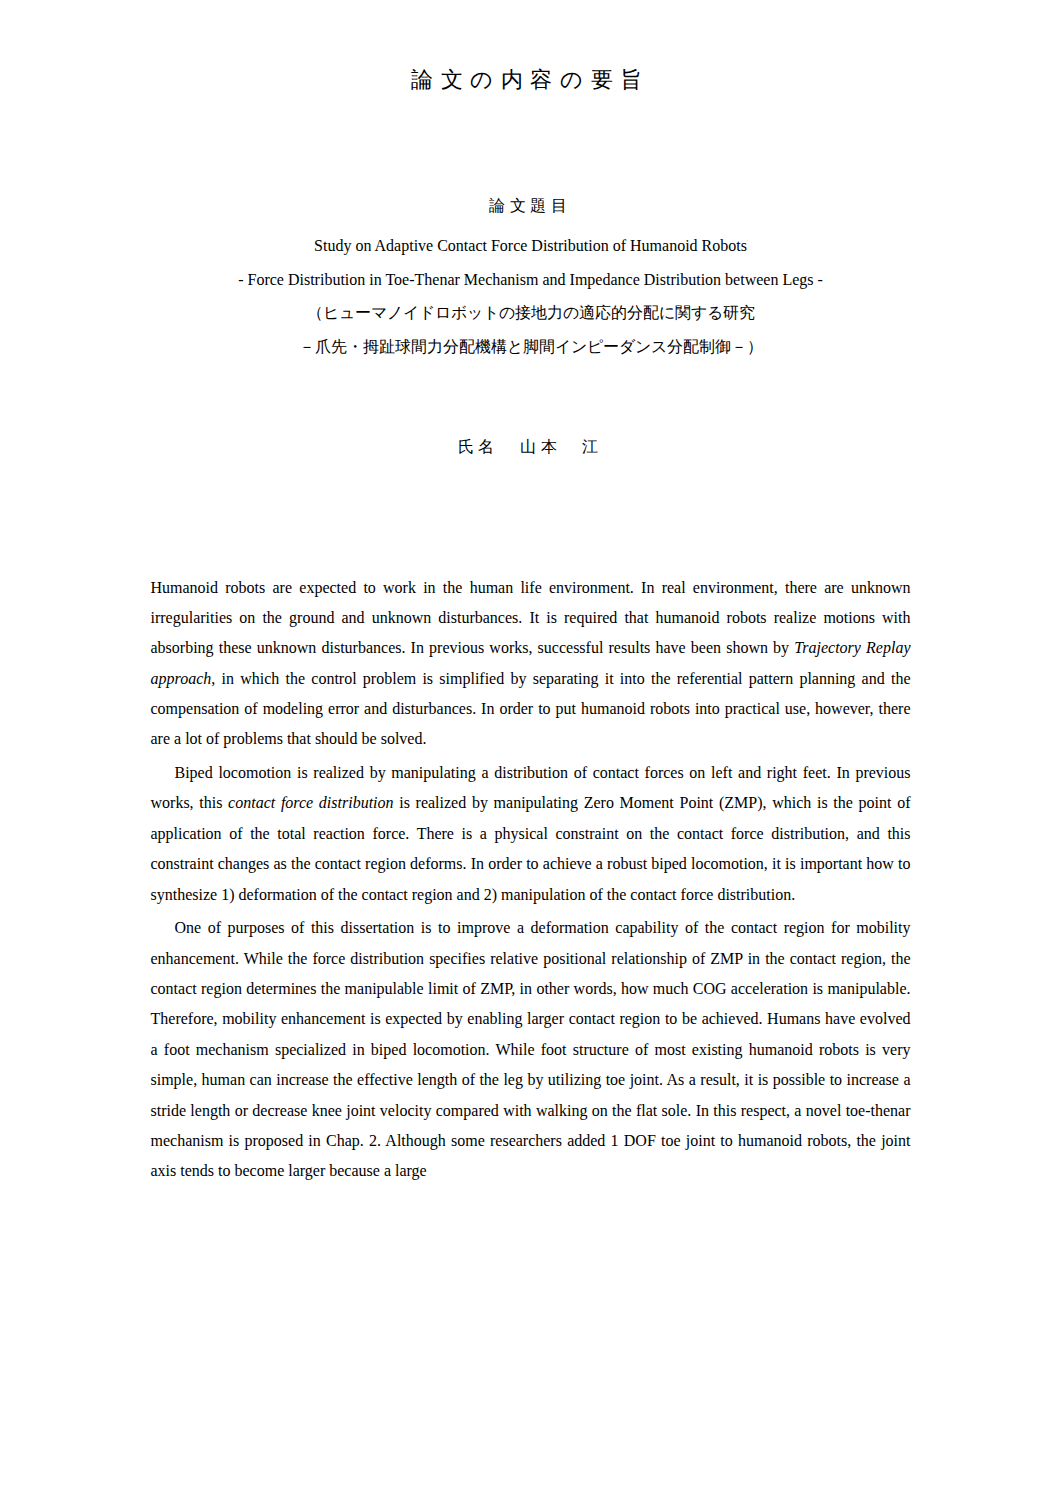論文の内容の要旨
論文題目
Study on Adaptive Contact Force Distribution of Humanoid Robots
- Force Distribution in Toe-Thenar Mechanism and Impedance Distribution between Legs -
（ヒューマノイドロボットの接地力の適応的分配に関する研究
－爪先・拇趾球間力分配機構と脚間インピーダンス分配制御－）
氏名　山本　江
Humanoid robots are expected to work in the human life environment. In real environment, there are unknown irregularities on the ground and unknown disturbances. It is required that humanoid robots realize motions with absorbing these unknown disturbances. In previous works, successful results have been shown by Trajectory Replay approach, in which the control problem is simplified by separating it into the referential pattern planning and the compensation of modeling error and disturbances. In order to put humanoid robots into practical use, however, there are a lot of problems that should be solved.
Biped locomotion is realized by manipulating a distribution of contact forces on left and right feet. In previous works, this contact force distribution is realized by manipulating Zero Moment Point (ZMP), which is the point of application of the total reaction force. There is a physical constraint on the contact force distribution, and this constraint changes as the contact region deforms. In order to achieve a robust biped locomotion, it is important how to synthesize 1) deformation of the contact region and 2) manipulation of the contact force distribution.
One of purposes of this dissertation is to improve a deformation capability of the contact region for mobility enhancement. While the force distribution specifies relative positional relationship of ZMP in the contact region, the contact region determines the manipulable limit of ZMP, in other words, how much COG acceleration is manipulable. Therefore, mobility enhancement is expected by enabling larger contact region to be achieved. Humans have evolved a foot mechanism specialized in biped locomotion. While foot structure of most existing humanoid robots is very simple, human can increase the effective length of the leg by utilizing toe joint. As a result, it is possible to increase a stride length or decrease knee joint velocity compared with walking on the flat sole. In this respect, a novel toe-thenar mechanism is proposed in Chap. 2. Although some researchers added 1 DOF toe joint to humanoid robots, the joint axis tends to become larger because a large